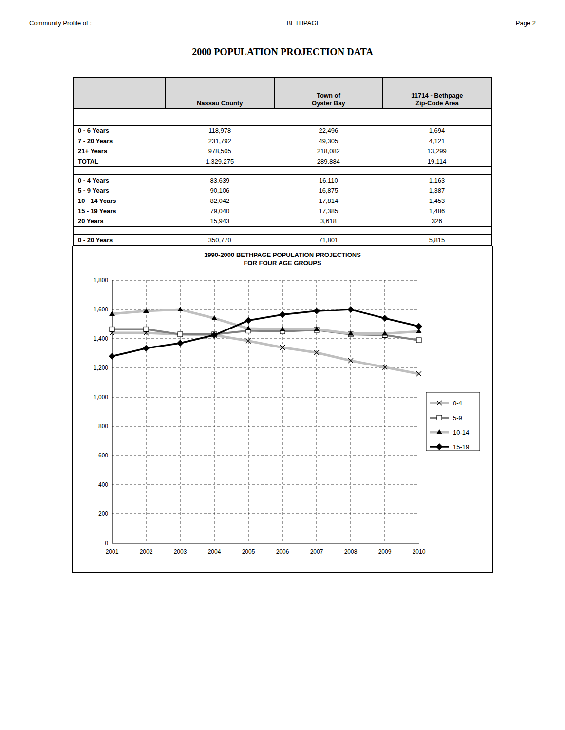Community Profile of :
BETHPAGE
Page 2
2000 POPULATION PROJECTION DATA
| | Nassau County | Town of Oyster Bay | 11714 - Bethpage Zip-Code Area |
| --- | --- | --- | --- |
| 0 - 6 Years | 118,978 | 22,496 | 1,694 |
| 7 - 20 Years | 231,792 | 49,305 | 4,121 |
| 21+ Years | 978,505 | 218,082 | 13,299 |
| TOTAL | 1,329,275 | 289,884 | 19,114 |
| 0 - 4 Years | 83,639 | 16,110 | 1,163 |
| 5 - 9 Years | 90,106 | 16,875 | 1,387 |
| 10 - 14 Years | 82,042 | 17,814 | 1,453 |
| 15 - 19 Years | 79,040 | 17,385 | 1,486 |
| 20 Years | 15,943 | 3,618 | 326 |
| 0 - 20 Years | 350,770 | 71,801 | 5,815 |
1990-2000 BETHPAGE POPULATION PROJECTIONS
FOR FOUR AGE GROUPS
1,800 1,600 1,400 1,200 1,000 800 600 400 200 0 2001 2002 2003 2004 2005 2006 2007 2008 2009 2010 0-4 5-9 10-14 15-19